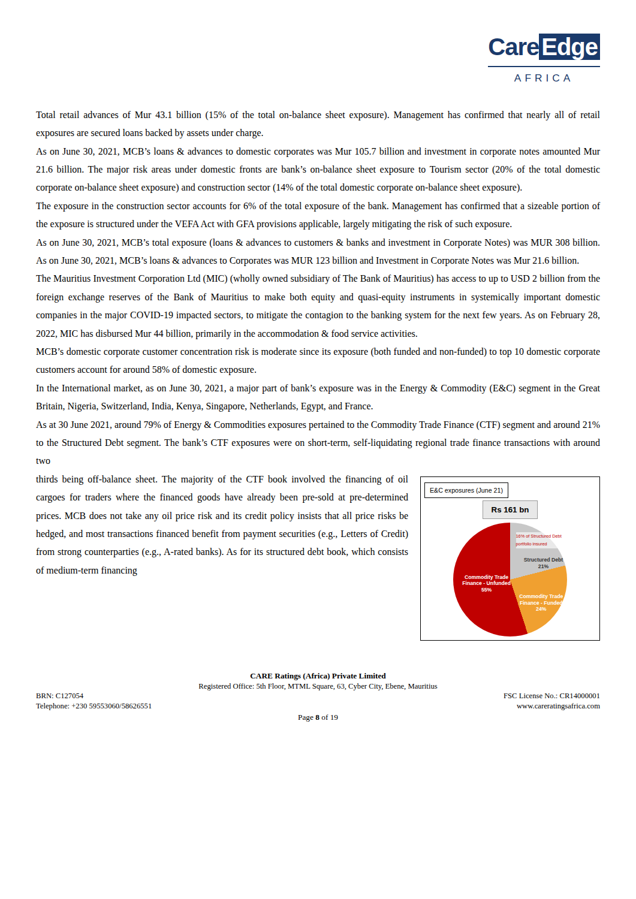Care Edge
AFRICA
Total retail advances of Mur 43.1 billion (15% of the total on-balance sheet exposure). Management has confirmed that nearly all of retail exposures are secured loans backed by assets under charge.
As on June 30, 2021, MCB’s loans & advances to domestic corporates was Mur 105.7 billion and investment in corporate notes amounted Mur 21.6 billion. The major risk areas under domestic fronts are bank’s on-balance sheet exposure to Tourism sector (20% of the total domestic corporate on-balance sheet exposure) and construction sector (14% of the total domestic corporate on-balance sheet exposure).
The exposure in the construction sector accounts for 6% of the total exposure of the bank. Management has confirmed that a sizeable portion of the exposure is structured under the VEFA Act with GFA provisions applicable, largely mitigating the risk of such exposure.
As on June 30, 2021, MCB’s total exposure (loans & advances to customers & banks and investment in Corporate Notes) was MUR 308 billion. As on June 30, 2021, MCB’s loans & advances to Corporates was MUR 123 billion and Investment in Corporate Notes was Mur 21.6 billion.
The Mauritius Investment Corporation Ltd (MIC) (wholly owned subsidiary of The Bank of Mauritius) has access to up to USD 2 billion from the foreign exchange reserves of the Bank of Mauritius to make both equity and quasi-equity instruments in systemically important domestic companies in the major COVID-19 impacted sectors, to mitigate the contagion to the banking system for the next few years. As on February 28, 2022, MIC has disbursed Mur 44 billion, primarily in the accommodation & food service activities.
MCB’s domestic corporate customer concentration risk is moderate since its exposure (both funded and non-funded) to top 10 domestic corporate customers account for around 58% of domestic exposure.
In the International market, as on June 30, 2021, a major part of bank’s exposure was in the Energy & Commodity (E&C) segment in the Great Britain, Nigeria, Switzerland, India, Kenya, Singapore, Netherlands, Egypt, and France.
As at 30 June 2021, around 79% of Energy & Commodities exposures pertained to the Commodity Trade Finance (CTF) segment and around 21% to the Structured Debt segment. The bank’s CTF exposures were on short-term, self-liquidating regional trade finance transactions with around two
E&C exposures (June 21)
Rs 161 bn
16% of Structured Debt portfolio insured Structured Debt
21% Commodity Trade
Finance - Funded
24% Commodity Trade
Finance - Unfunded
55%
thirds being off-balance sheet. The majority of the CTF book involved the financing of oil cargoes for traders where the financed goods have already been pre-sold at pre-determined prices. MCB does not take any oil price risk and its credit policy insists that all price risks be hedged, and most transactions financed benefit from payment securities (e.g., Letters of Credit) from strong counterparties (e.g., A-rated banks). As for its structured debt book, which consists of medium-term financing
CARE Ratings (Africa) Private Limited
Registered Office: 5th Floor, MTML Square, 63, Cyber City, Ebene, Mauritius
BRN: C127054 FSC License No.: CR14000001
Telephone: +230 59553060/58626551 www.careratingsafrica.com
Page 8 of 19